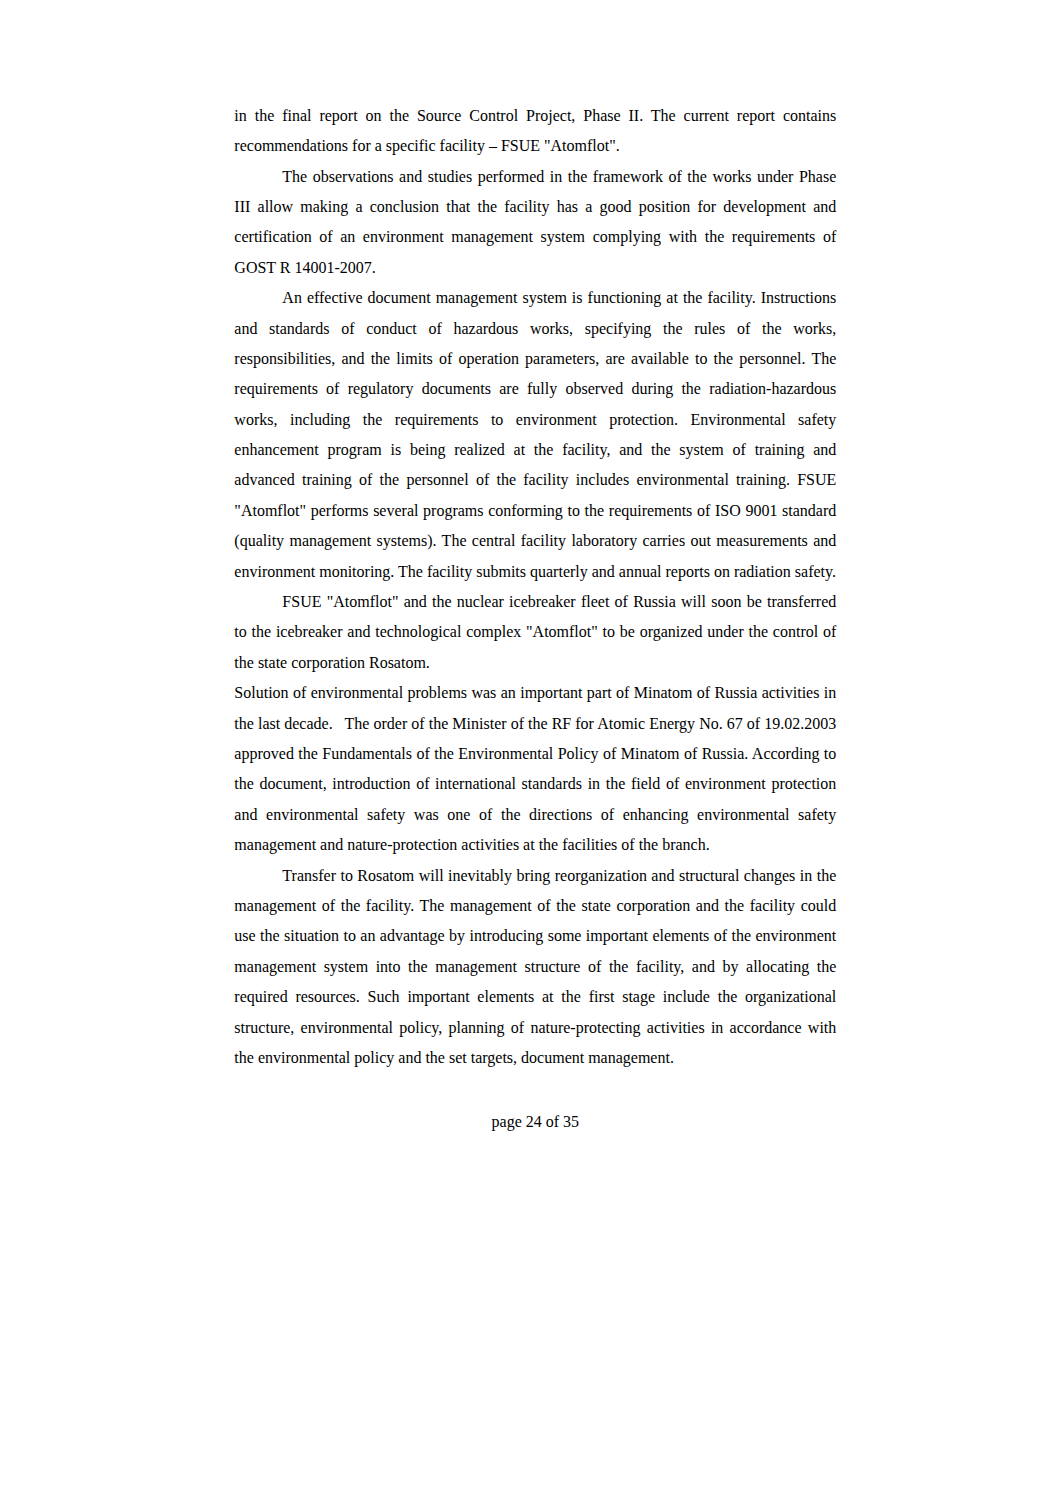in the final report on the Source Control Project, Phase II. The current report contains recommendations for a specific facility – FSUE "Atomflot".
The observations and studies performed in the framework of the works under Phase III allow making a conclusion that the facility has a good position for development and certification of an environment management system complying with the requirements of GOST R 14001-2007.
An effective document management system is functioning at the facility. Instructions and standards of conduct of hazardous works, specifying the rules of the works, responsibilities, and the limits of operation parameters, are available to the personnel. The requirements of regulatory documents are fully observed during the radiation-hazardous works, including the requirements to environment protection. Environmental safety enhancement program is being realized at the facility, and the system of training and advanced training of the personnel of the facility includes environmental training. FSUE "Atomflot" performs several programs conforming to the requirements of ISO 9001 standard (quality management systems). The central facility laboratory carries out measurements and environment monitoring. The facility submits quarterly and annual reports on radiation safety.
FSUE "Atomflot" and the nuclear icebreaker fleet of Russia will soon be transferred to the icebreaker and technological complex "Atomflot" to be organized under the control of the state corporation Rosatom.
Solution of environmental problems was an important part of Minatom of Russia activities in the last decade. The order of the Minister of the RF for Atomic Energy No. 67 of 19.02.2003 approved the Fundamentals of the Environmental Policy of Minatom of Russia. According to the document, introduction of international standards in the field of environment protection and environmental safety was one of the directions of enhancing environmental safety management and nature-protection activities at the facilities of the branch.
Transfer to Rosatom will inevitably bring reorganization and structural changes in the management of the facility. The management of the state corporation and the facility could use the situation to an advantage by introducing some important elements of the environment management system into the management structure of the facility, and by allocating the required resources. Such important elements at the first stage include the organizational structure, environmental policy, planning of nature-protecting activities in accordance with the environmental policy and the set targets, document management.
page 24 of 35